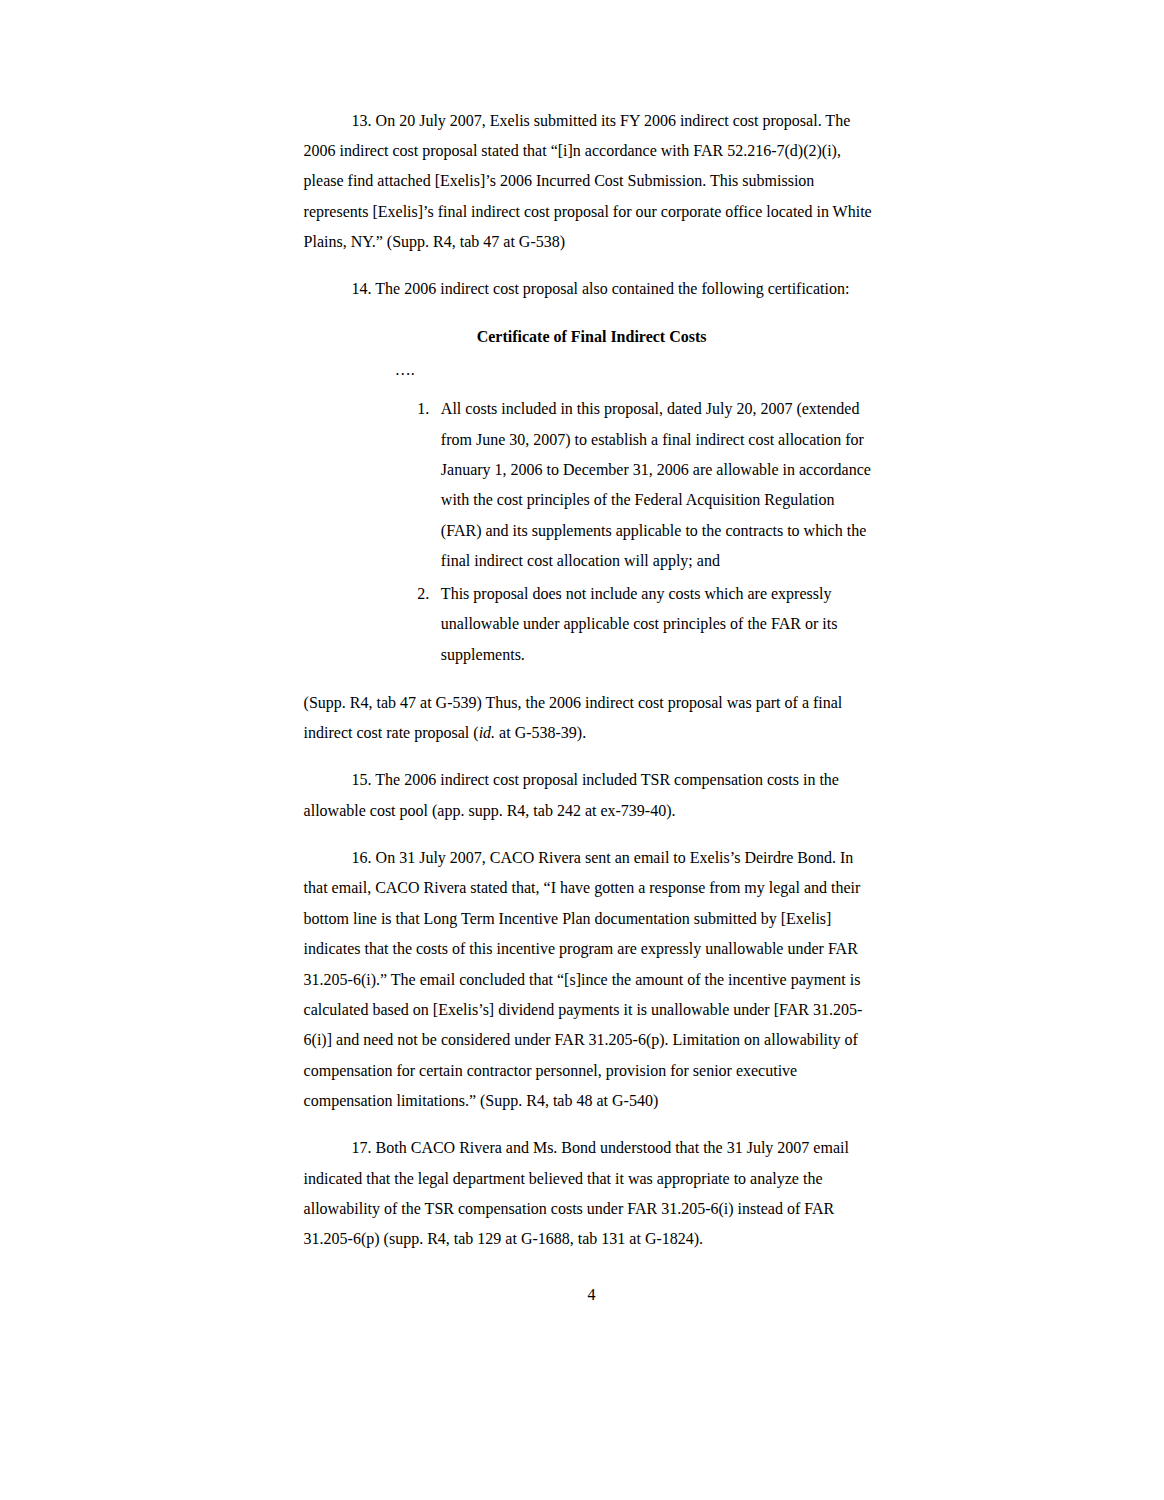13. On 20 July 2007, Exelis submitted its FY 2006 indirect cost proposal. The 2006 indirect cost proposal stated that “[i]n accordance with FAR 52.216-7(d)(2)(i), please find attached [Exelis]’s 2006 Incurred Cost Submission. This submission represents [Exelis]’s final indirect cost proposal for our corporate office located in White Plains, NY.” (Supp. R4, tab 47 at G-538)
14. The 2006 indirect cost proposal also contained the following certification:
Certificate of Final Indirect Costs
….
All costs included in this proposal, dated July 20, 2007 (extended from June 30, 2007) to establish a final indirect cost allocation for January 1, 2006 to December 31, 2006 are allowable in accordance with the cost principles of the Federal Acquisition Regulation (FAR) and its supplements applicable to the contracts to which the final indirect cost allocation will apply; and
This proposal does not include any costs which are expressly unallowable under applicable cost principles of the FAR or its supplements.
(Supp. R4, tab 47 at G-539) Thus, the 2006 indirect cost proposal was part of a final indirect cost rate proposal (id. at G-538-39).
15. The 2006 indirect cost proposal included TSR compensation costs in the allowable cost pool (app. supp. R4, tab 242 at ex-739-40).
16. On 31 July 2007, CACO Rivera sent an email to Exelis’s Deirdre Bond. In that email, CACO Rivera stated that, “I have gotten a response from my legal and their bottom line is that Long Term Incentive Plan documentation submitted by [Exelis] indicates that the costs of this incentive program are expressly unallowable under FAR 31.205-6(i).” The email concluded that “[s]ince the amount of the incentive payment is calculated based on [Exelis’s] dividend payments it is unallowable under [FAR 31.205-6(i)] and need not be considered under FAR 31.205-6(p). Limitation on allowability of compensation for certain contractor personnel, provision for senior executive compensation limitations.” (Supp. R4, tab 48 at G-540)
17. Both CACO Rivera and Ms. Bond understood that the 31 July 2007 email indicated that the legal department believed that it was appropriate to analyze the allowability of the TSR compensation costs under FAR 31.205-6(i) instead of FAR 31.205-6(p) (supp. R4, tab 129 at G-1688, tab 131 at G-1824).
4